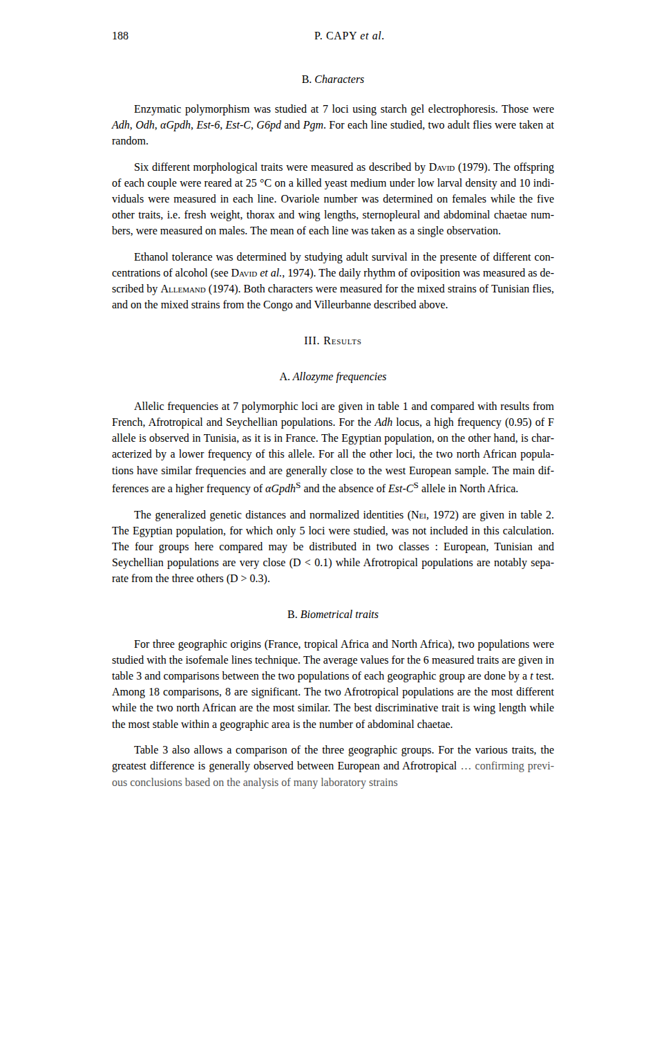188 P. CAPY et al.
B. Characters
Enzymatic polymorphism was studied at 7 loci using starch gel electrophoresis. Those were Adh, Odh, αGpdh, Est-6, Est-C, G6pd and Pgm. For each line studied, two adult flies were taken at random.
Six different morphological traits were measured as described by David (1979). The offspring of each couple were reared at 25 °C on a killed yeast medium under low larval density and 10 individuals were measured in each line. Ovariole number was determined on females while the five other traits, i.e. fresh weight, thorax and wing lengths, sternopleural and abdominal chaetae numbers, were measured on males. The mean of each line was taken as a single observation.
Ethanol tolerance was determined by studying adult survival in the presente of different concentrations of alcohol (see David et al., 1974). The daily rhythm of oviposition was measured as described by Allemand (1974). Both characters were measured for the mixed strains of Tunisian flies, and on the mixed strains from the Congo and Villeurbanne described above.
III. Results
A. Allozyme frequencies
Allelic frequencies at 7 polymorphic loci are given in table 1 and compared with results from French, Afrotropical and Seychellian populations. For the Adh locus, a high frequency (0.95) of F allele is observed in Tunisia, as it is in France. The Egyptian population, on the other hand, is characterized by a lower frequency of this allele. For all the other loci, the two north African populations have similar frequencies and are generally close to the west European sample. The main differences are a higher frequency of αGpdhS and the absence of Est-CS allele in North Africa.
The generalized genetic distances and normalized identities (Nei, 1972) are given in table 2. The Egyptian population, for which only 5 loci were studied, was not included in this calculation. The four groups here compared may be distributed in two classes : European, Tunisian and Seychellian populations are very close (D < 0.1) while Afrotropical populations are notably separate from the three others (D > 0.3).
B. Biometrical traits
For three geographic origins (France, tropical Africa and North Africa), two populations were studied with the isofemale lines technique. The average values for the 6 measured traits are given in table 3 and comparisons between the two populations of each geographic group are done by a t test. Among 18 comparisons, 8 are significant. The two Afrotropical populations are the most different while the two north African are the most similar. The best discriminative trait is wing length while the most stable within a geographic area is the number of abdominal chaetae.
Table 3 also allows a comparison of the three geographic groups. For the various traits, the greatest difference is generally observed between European and Afrotropical … confirming previous conclusions based on the analysis of many laboratory strains